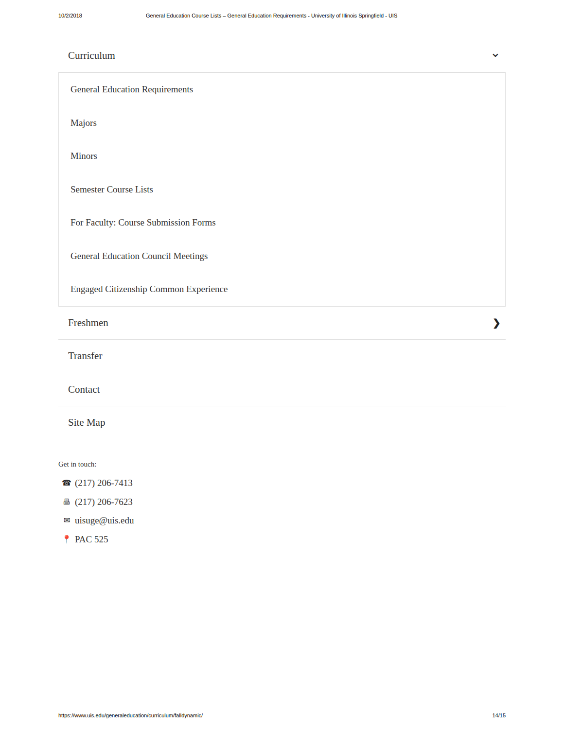10/2/2018 General Education Course Lists – General Education Requirements - University of Illinois Springfield - UIS
Curriculum
General Education Requirements
Majors
Minors
Semester Course Lists
For Faculty: Course Submission Forms
General Education Council Meetings
Engaged Citizenship Common Experience
Freshmen
Transfer
Contact
Site Map
Get in touch:
☎(217) 206-7413
🖶(217) 206-7623
✉uisuge@uis.edu
📍PAC 525
https://www.uis.edu/generaleducation/curriculum/falldynamic/ 14/15